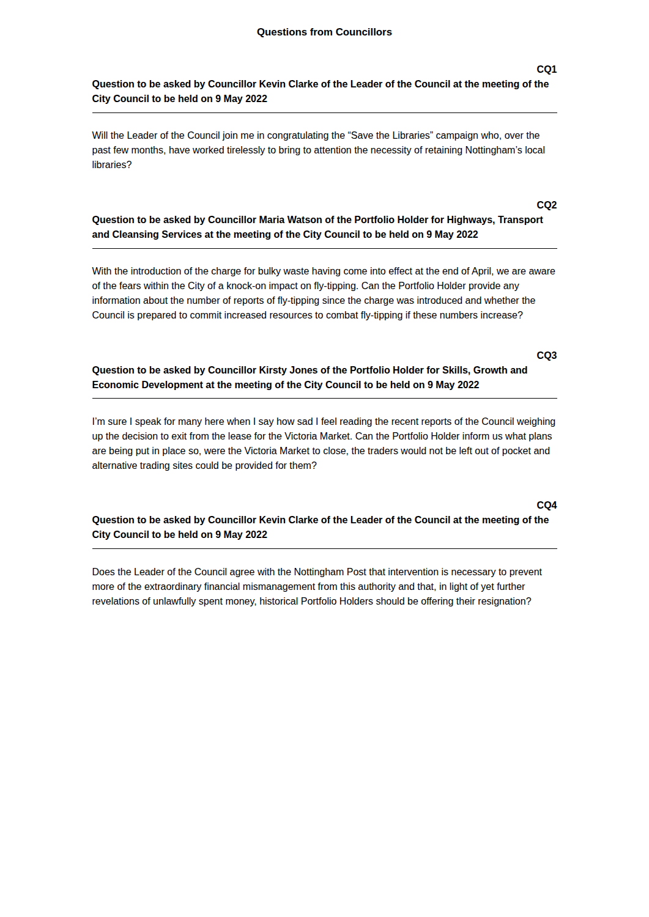Questions from Councillors
CQ1
Question to be asked by Councillor Kevin Clarke of the Leader of the Council at the meeting of the City Council to be held on 9 May 2022
Will the Leader of the Council join me in congratulating the “Save the Libraries” campaign who, over the past few months, have worked tirelessly to bring to attention the necessity of retaining Nottingham’s local libraries?
CQ2
Question to be asked by Councillor Maria Watson of the Portfolio Holder for Highways, Transport and Cleansing Services at the meeting of the City Council to be held on 9 May 2022
With the introduction of the charge for bulky waste having come into effect at the end of April, we are aware of the fears within the City of a knock-on impact on fly-tipping. Can the Portfolio Holder provide any information about the number of reports of fly-tipping since the charge was introduced and whether the Council is prepared to commit increased resources to combat fly-tipping if these numbers increase?
CQ3
Question to be asked by Councillor Kirsty Jones of the Portfolio Holder for Skills, Growth and Economic Development at the meeting of the City Council to be held on 9 May 2022
I’m sure I speak for many here when I say how sad I feel reading the recent reports of the Council weighing up the decision to exit from the lease for the Victoria Market. Can the Portfolio Holder inform us what plans are being put in place so, were the Victoria Market to close, the traders would not be left out of pocket and alternative trading sites could be provided for them?
CQ4
Question to be asked by Councillor Kevin Clarke of the Leader of the Council at the meeting of the City Council to be held on 9 May 2022
Does the Leader of the Council agree with the Nottingham Post that intervention is necessary to prevent more of the extraordinary financial mismanagement from this authority and that, in light of yet further revelations of unlawfully spent money, historical Portfolio Holders should be offering their resignation?